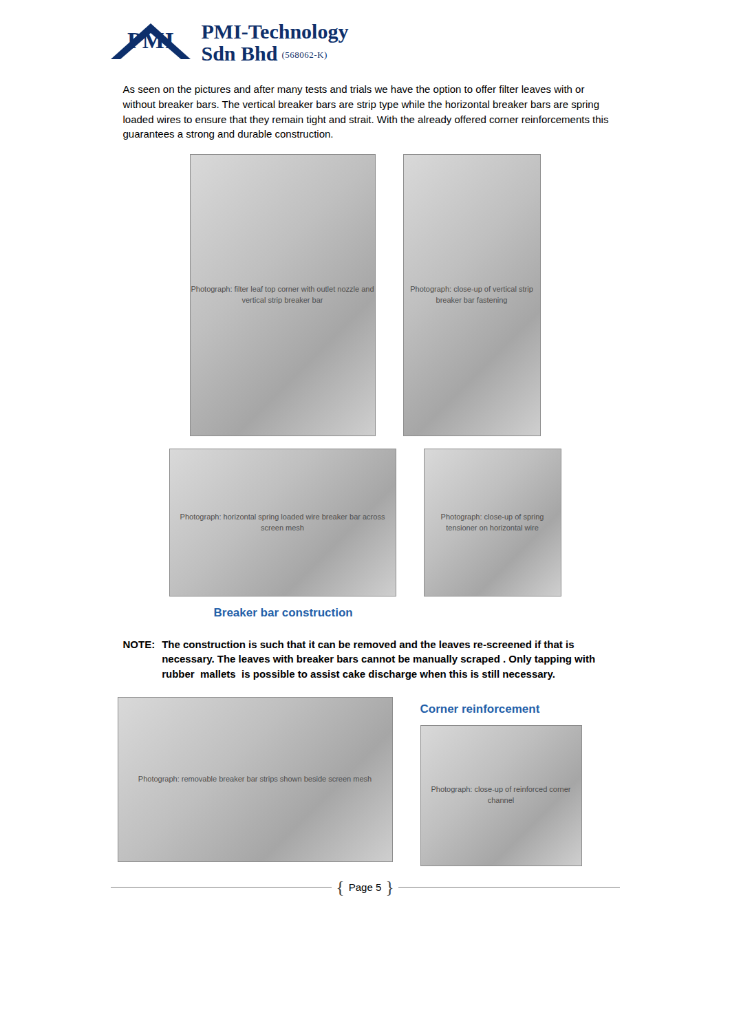PMI
PMI-Technology
Sdn Bhd(568062-K)
As seen on the pictures and after many tests and trials we have the option to offer filter leaves with or without breaker bars. The vertical breaker bars are strip type while the horizontal breaker bars are spring loaded wires to ensure that they remain tight and strait. With the already offered corner reinforcements this guarantees a strong and durable construction.
Photograph: filter leaf top corner with outlet nozzle and vertical strip breaker bar
Photograph: close-up of vertical strip breaker bar fastening
Photograph: horizontal spring loaded wire breaker bar across screen mesh
Photograph: close-up of spring tensioner on horizontal wire
Breaker bar construction
NOTE:
The construction is such that it can be removed and the leaves re-screened if that is necessary. The leaves with breaker bars cannot be manually scraped . Only tapping with rubber mallets is possible to assist cake discharge when this is still necessary.
Photograph: removable breaker bar strips shown beside screen mesh
Corner reinforcement
Photograph: close-up of reinforced corner channel
{ Page 5 }